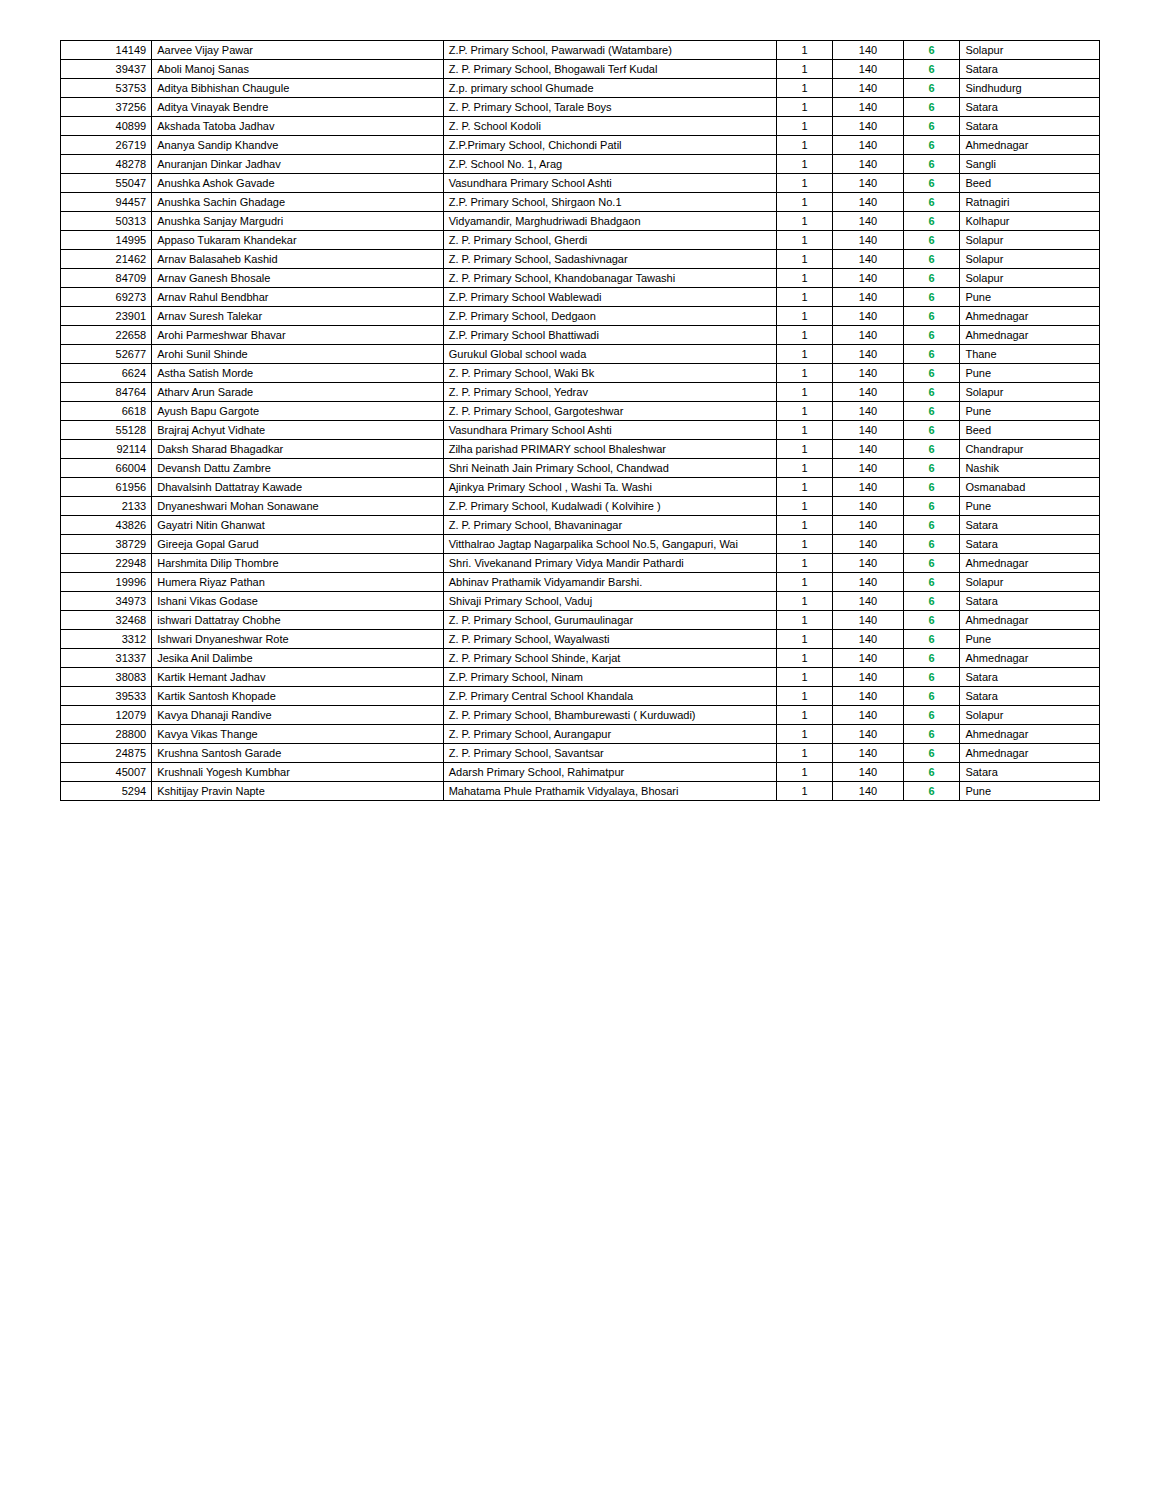| 14149 | Aarvee Vijay Pawar | Z.P. Primary School, Pawarwadi (Watambare) | 1 | 140 | 6 | Solapur |
| 39437 | Aboli Manoj Sanas | Z. P. Primary School, Bhogawali Terf Kudal | 1 | 140 | 6 | Satara |
| 53753 | Aditya Bibhishan Chaugule | Z.p. primary school Ghumade | 1 | 140 | 6 | Sindhudurg |
| 37256 | Aditya Vinayak Bendre | Z. P. Primary School, Tarale Boys | 1 | 140 | 6 | Satara |
| 40899 | Akshada Tatoba Jadhav | Z. P. School Kodoli | 1 | 140 | 6 | Satara |
| 26719 | Ananya Sandip Khandve | Z.P.Primary School, Chichondi Patil | 1 | 140 | 6 | Ahmednagar |
| 48278 | Anuranjan Dinkar Jadhav | Z.P. School No. 1, Arag | 1 | 140 | 6 | Sangli |
| 55047 | Anushka Ashok Gavade | Vasundhara Primary School Ashti | 1 | 140 | 6 | Beed |
| 94457 | Anushka Sachin Ghadage | Z.P. Primary School, Shirgaon No.1 | 1 | 140 | 6 | Ratnagiri |
| 50313 | Anushka Sanjay Margudri | Vidyamandir, Marghudriwadi Bhadgaon | 1 | 140 | 6 | Kolhapur |
| 14995 | Appaso Tukaram Khandekar | Z. P. Primary School, Gherdi | 1 | 140 | 6 | Solapur |
| 21462 | Arnav Balasaheb Kashid | Z. P. Primary School, Sadashivnagar | 1 | 140 | 6 | Solapur |
| 84709 | Arnav Ganesh Bhosale | Z. P. Primary School, Khandobanagar Tawashi | 1 | 140 | 6 | Solapur |
| 69273 | Arnav Rahul Bendbhar | Z.P. Primary School Wablewadi | 1 | 140 | 6 | Pune |
| 23901 | Arnav Suresh Talekar | Z.P. Primary School, Dedgaon | 1 | 140 | 6 | Ahmednagar |
| 22658 | Arohi Parmeshwar Bhavar | Z.P. Primary School Bhattiwadi | 1 | 140 | 6 | Ahmednagar |
| 52677 | Arohi Sunil Shinde | Gurukul Global school wada | 1 | 140 | 6 | Thane |
| 6624 | Astha Satish Morde | Z. P. Primary School, Waki Bk | 1 | 140 | 6 | Pune |
| 84764 | Atharv Arun Sarade | Z. P. Primary School, Yedrav | 1 | 140 | 6 | Solapur |
| 6618 | Ayush Bapu Gargote | Z. P. Primary School, Gargoteshwar | 1 | 140 | 6 | Pune |
| 55128 | Brajraj Achyut Vidhate | Vasundhara Primary School Ashti | 1 | 140 | 6 | Beed |
| 92114 | Daksh Sharad Bhagadkar | Zilha parishad PRIMARY school Bhaleshwar | 1 | 140 | 6 | Chandrapur |
| 66004 | Devansh Dattu Zambre | Shri Neinath Jain Primary School, Chandwad | 1 | 140 | 6 | Nashik |
| 61956 | Dhavalsinh Dattatray Kawade | Ajinkya Primary School , Washi Ta. Washi | 1 | 140 | 6 | Osmanabad |
| 2133 | Dnyaneshwari Mohan Sonawane | Z.P. Primary School, Kudalwadi ( Kolvihire ) | 1 | 140 | 6 | Pune |
| 43826 | Gayatri Nitin Ghanwat | Z. P. Primary School, Bhavaninagar | 1 | 140 | 6 | Satara |
| 38729 | Gireeja Gopal Garud | Vitthalrao Jagtap Nagarpalika School No.5, Gangapuri, Wai | 1 | 140 | 6 | Satara |
| 22948 | Harshmita Dilip Thombre | Shri. Vivekanand Primary Vidya Mandir Pathardi | 1 | 140 | 6 | Ahmednagar |
| 19996 | Humera Riyaz Pathan | Abhinav Prathamik Vidyamandir Barshi. | 1 | 140 | 6 | Solapur |
| 34973 | Ishani Vikas Godase | Shivaji Primary School, Vaduj | 1 | 140 | 6 | Satara |
| 32468 | ishwari Dattatray Chobhe | Z. P. Primary School, Gurumaulinagar | 1 | 140 | 6 | Ahmednagar |
| 3312 | Ishwari Dnyaneshwar Rote | Z. P. Primary School, Wayalwasti | 1 | 140 | 6 | Pune |
| 31337 | Jesika Anil Dalimbe | Z. P. Primary School Shinde, Karjat | 1 | 140 | 6 | Ahmednagar |
| 38083 | Kartik Hemant Jadhav | Z.P. Primary School, Ninam | 1 | 140 | 6 | Satara |
| 39533 | Kartik Santosh Khopade | Z.P. Primary Central School Khandala | 1 | 140 | 6 | Satara |
| 12079 | Kavya Dhanaji Randive | Z. P. Primary School, Bhamburewasti ( Kurduwadi) | 1 | 140 | 6 | Solapur |
| 28800 | Kavya Vikas Thange | Z. P. Primary School, Aurangapur | 1 | 140 | 6 | Ahmednagar |
| 24875 | Krushna Santosh Garade | Z. P. Primary School, Savantsar | 1 | 140 | 6 | Ahmednagar |
| 45007 | Krushnali Yogesh Kumbhar | Adarsh Primary School, Rahimatpur | 1 | 140 | 6 | Satara |
| 5294 | Kshitijay Pravin Napte | Mahatama Phule Prathamik Vidyalaya, Bhosari | 1 | 140 | 6 | Pune |